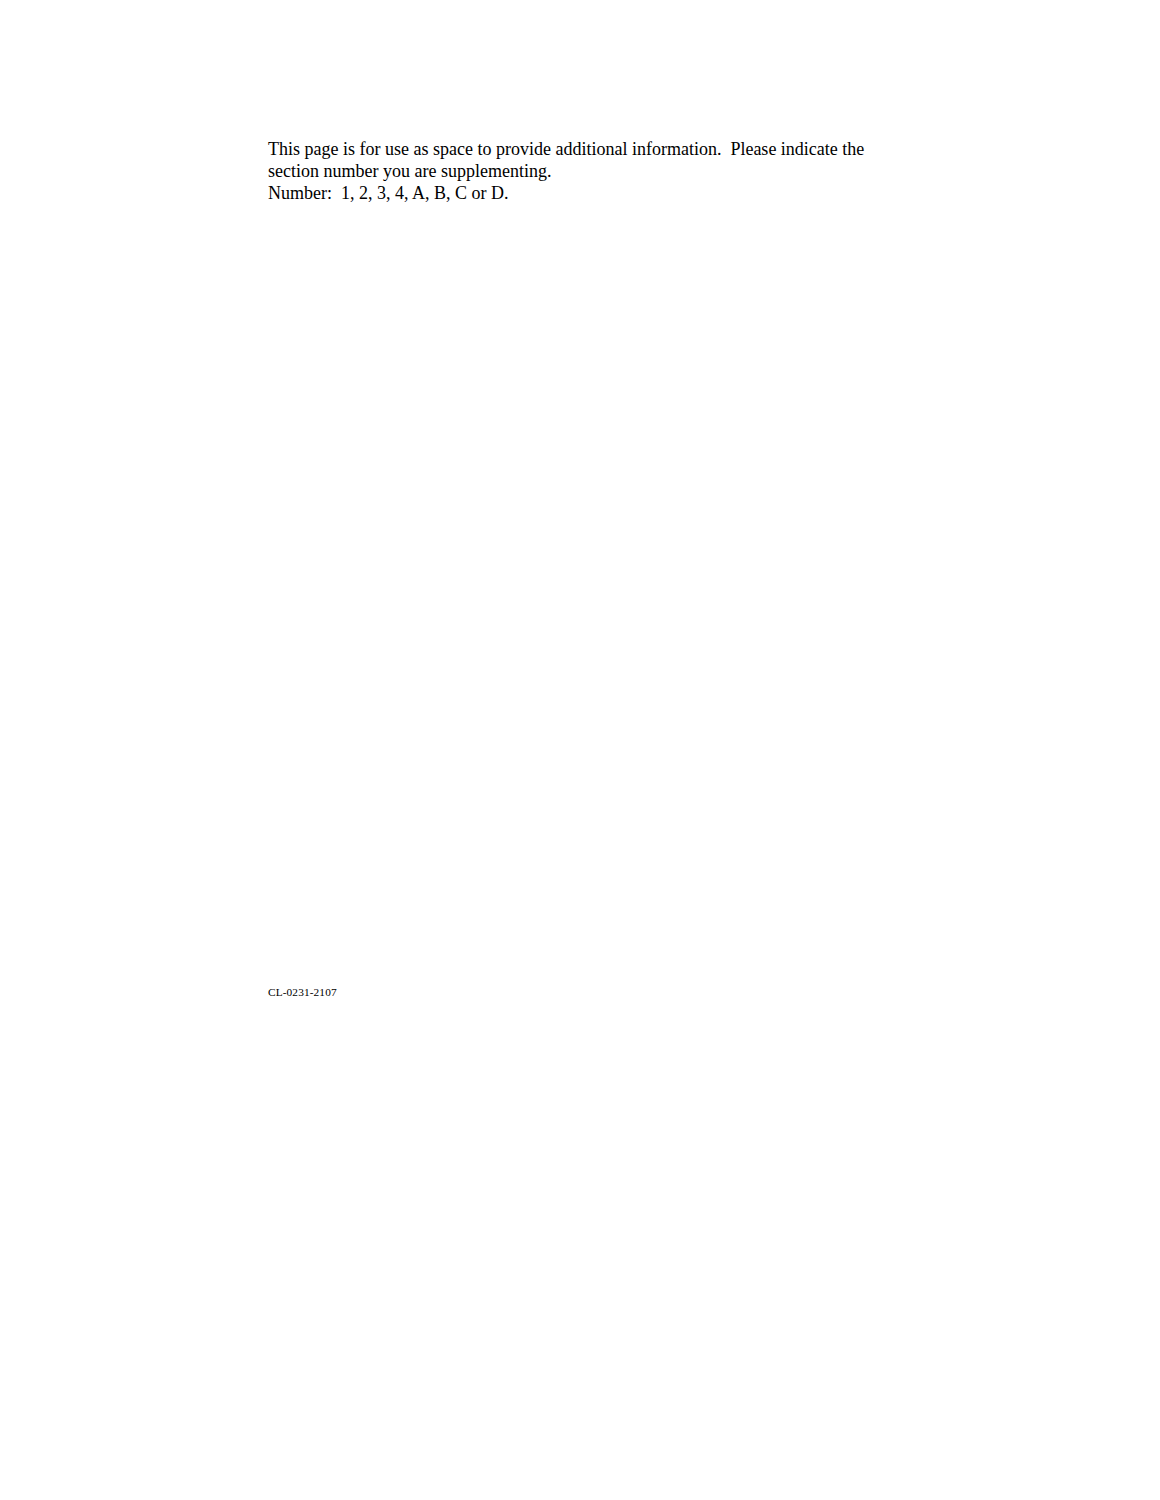This page is for use as space to provide additional information. Please indicate the section number you are supplementing.
Number: 1, 2, 3, 4, A, B, C or D.
CL-0231-2107